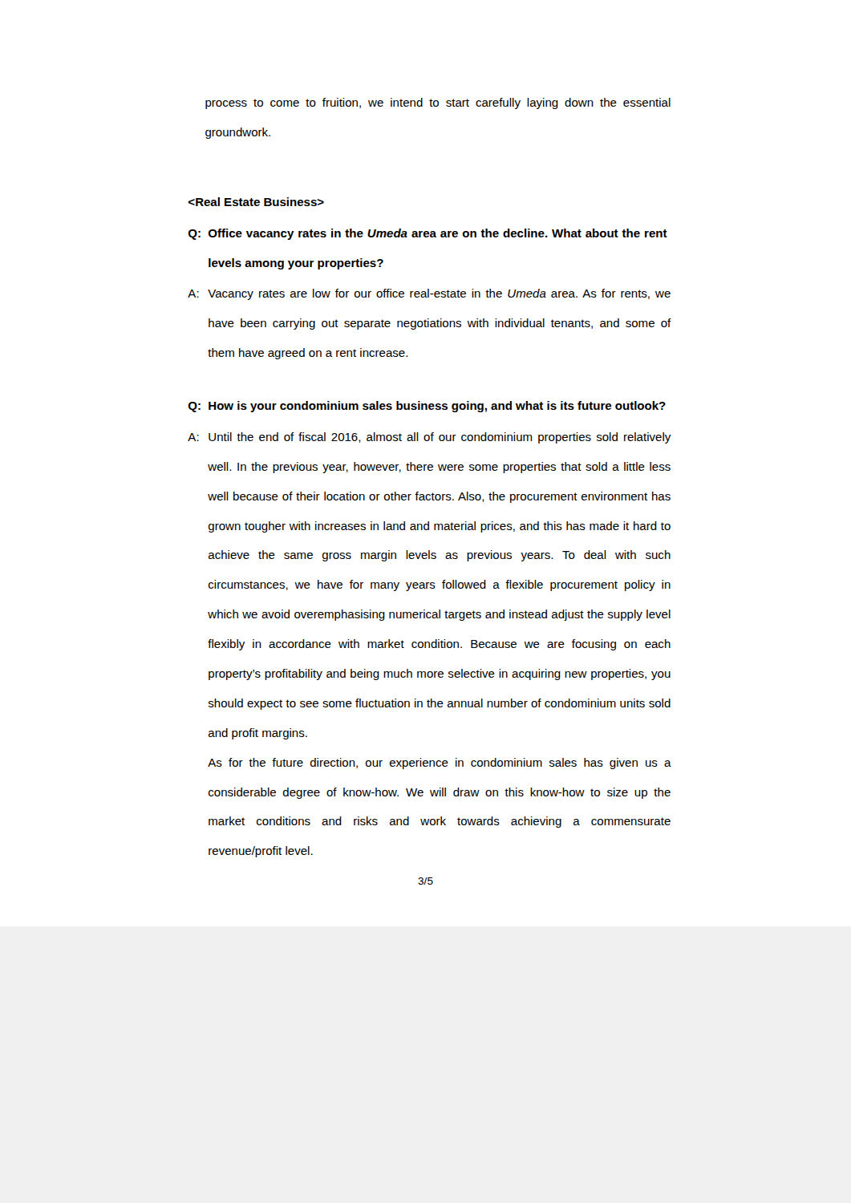process to come to fruition, we intend to start carefully laying down the essential groundwork.
<Real Estate Business>
Q:
Office vacancy rates in the Umeda area are on the decline. What about the rent levels among your properties?
A:
Vacancy rates are low for our office real-estate in the Umeda area. As for rents, we have been carrying out separate negotiations with individual tenants, and some of them have agreed on a rent increase.
Q:
How is your condominium sales business going, and what is its future outlook?
A:
Until the end of fiscal 2016, almost all of our condominium properties sold relatively well. In the previous year, however, there were some properties that sold a little less well because of their location or other factors. Also, the procurement environment has grown tougher with increases in land and material prices, and this has made it hard to achieve the same gross margin levels as previous years. To deal with such circumstances, we have for many years followed a flexible procurement policy in which we avoid overemphasising numerical targets and instead adjust the supply level flexibly in accordance with market condition. Because we are focusing on each property’s profitability and being much more selective in acquiring new properties, you should expect to see some fluctuation in the annual number of condominium units sold and profit margins.
As for the future direction, our experience in condominium sales has given us a considerable degree of know-how. We will draw on this know-how to size up the market conditions and risks and work towards achieving a commensurate revenue/profit level.
3/5